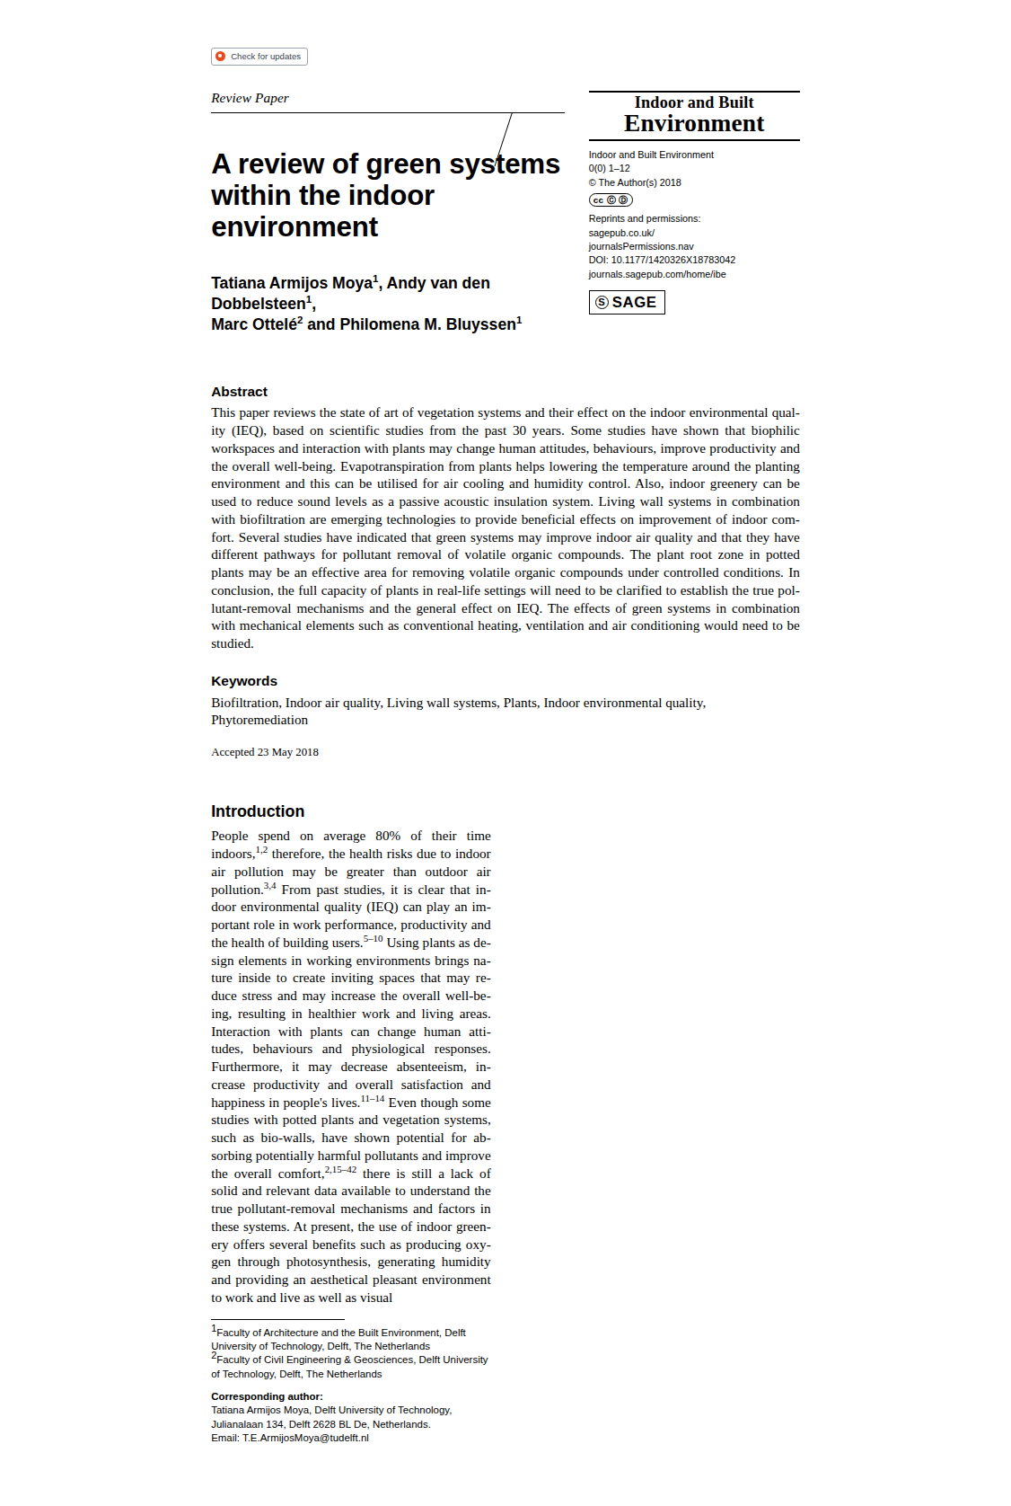Check for updates
Review Paper
A review of green systems within the indoor environment
Tatiana Armijos Moya1, Andy van den Dobbelsteen1,
Marc Ottelé2 and Philomena M. Bluyssen1
Indoor and Built Environment
Indoor and Built Environment
0(0) 1–12
© The Author(s) 2018
cc Ⓒ Ⓓ
Reprints and permissions:
sagepub.co.uk/
journalsPermissions.nav
DOI: 10.1177/1420326X18783042
journals.sagepub.com/home/ibe
SSAGE
Abstract
This paper reviews the state of art of vegetation systems and their effect on the indoor environmental quality (IEQ), based on scientific studies from the past 30 years. Some studies have shown that biophilic workspaces and interaction with plants may change human attitudes, behaviours, improve productivity and the overall well-being. Evapotranspiration from plants helps lowering the temperature around the planting environment and this can be utilised for air cooling and humidity control. Also, indoor greenery can be used to reduce sound levels as a passive acoustic insulation system. Living wall systems in combination with biofiltration are emerging technologies to provide beneficial effects on improvement of indoor comfort. Several studies have indicated that green systems may improve indoor air quality and that they have different pathways for pollutant removal of volatile organic compounds. The plant root zone in potted plants may be an effective area for removing volatile organic compounds under controlled conditions. In conclusion, the full capacity of plants in real-life settings will need to be clarified to establish the true pollutant-removal mechanisms and the general effect on IEQ. The effects of green systems in combination with mechanical elements such as conventional heating, ventilation and air conditioning would need to be studied.
Keywords
Biofiltration, Indoor air quality, Living wall systems, Plants, Indoor environmental quality, Phytoremediation
Accepted 23 May 2018
Introduction
People spend on average 80% of their time indoors,1,2 therefore, the health risks due to indoor air pollution may be greater than outdoor air pollution.3,4 From past studies, it is clear that indoor environmental quality (IEQ) can play an important role in work performance, productivity and the health of building users.5–10 Using plants as design elements in working environments brings nature inside to create inviting spaces that may reduce stress and may increase the overall well-being, resulting in healthier work and living areas. Interaction with plants can change human attitudes, behaviours and physiological responses. Furthermore, it may decrease absenteeism, increase productivity and overall satisfaction and happiness in people's lives.11–14 Even though some studies with potted plants and vegetation systems, such as bio-walls, have shown potential for absorbing potentially harmful pollutants and improve the overall comfort,2,15–42 there is still a lack of solid and relevant data available to understand the true pollutant-removal mechanisms and factors in these systems. At present, the use of indoor greenery offers several benefits such as producing oxygen through photosynthesis, generating humidity and providing an aesthetical pleasant environment to work and live as well as visual
1Faculty of Architecture and the Built Environment, Delft University of Technology, Delft, The Netherlands
2Faculty of Civil Engineering & Geosciences, Delft University of Technology, Delft, The Netherlands
Corresponding author:
Tatiana Armijos Moya, Delft University of Technology, Julianalaan 134, Delft 2628 BL De, Netherlands.
Email: T.E.ArmijosMoya@tudelft.nl